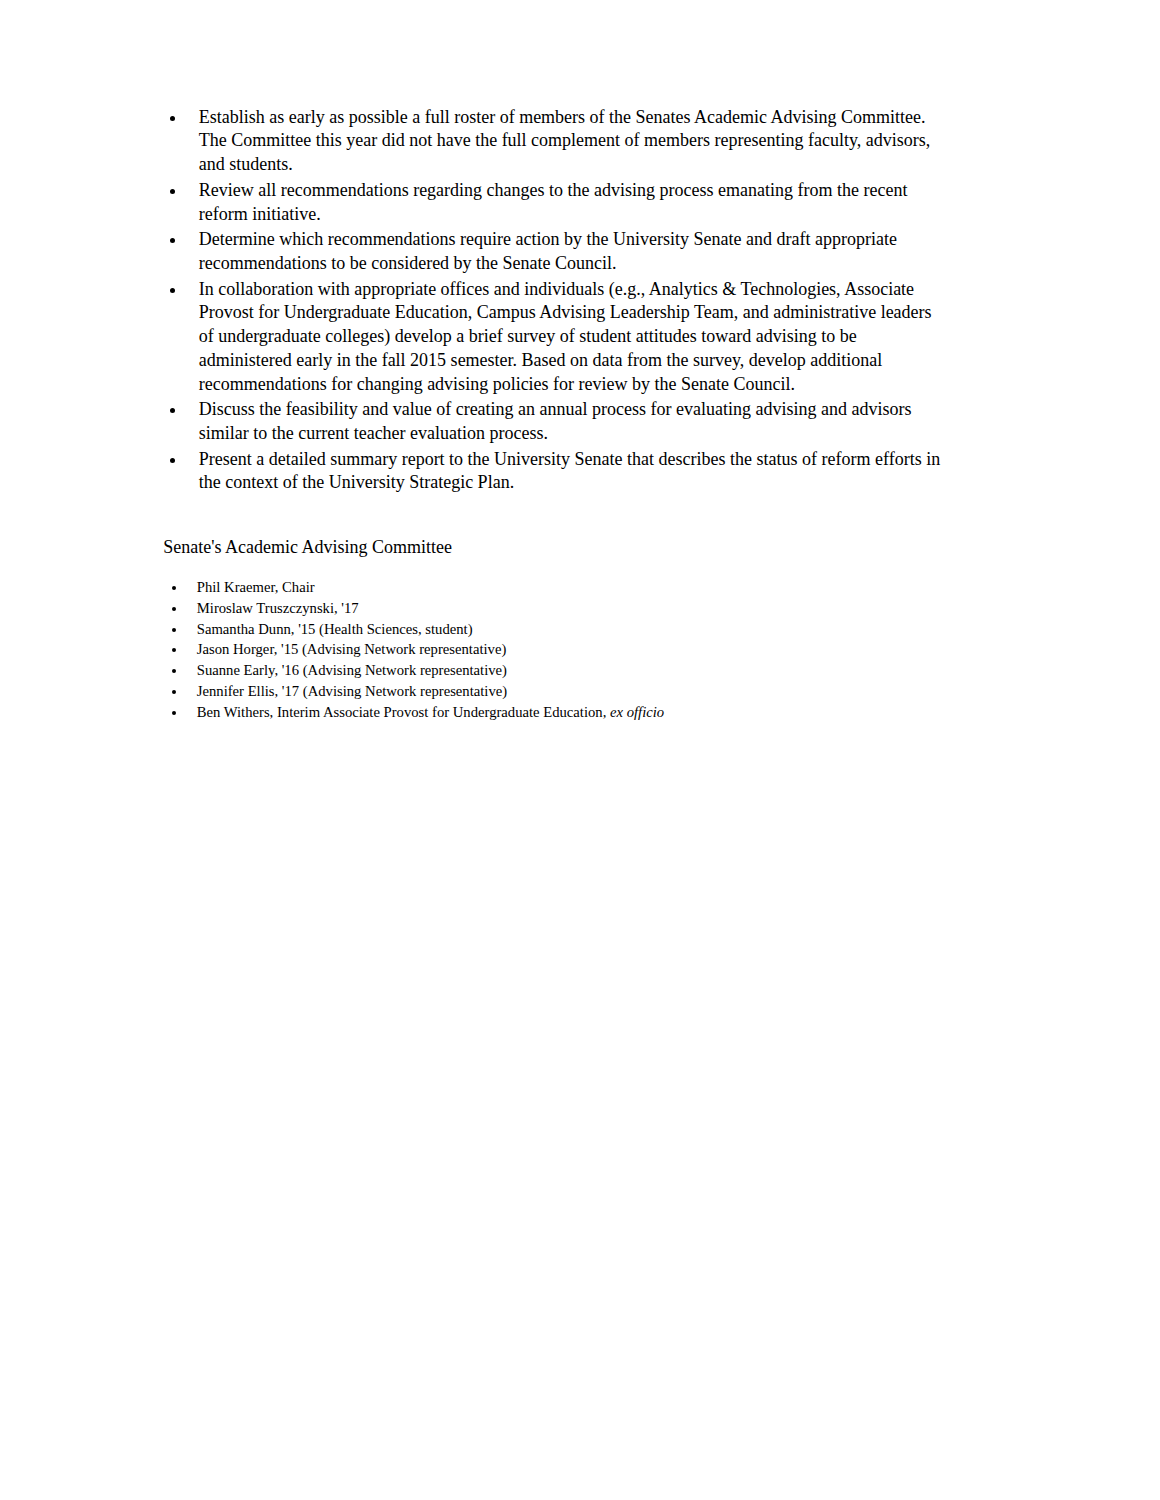Establish as early as possible a full roster of members of the Senates Academic Advising Committee. The Committee this year did not have the full complement of members representing faculty, advisors, and students.
Review all recommendations regarding changes to the advising process emanating from the recent reform initiative.
Determine which recommendations require action by the University Senate and draft appropriate recommendations to be considered by the Senate Council.
In collaboration with appropriate offices and individuals (e.g., Analytics & Technologies, Associate Provost for Undergraduate Education, Campus Advising Leadership Team, and administrative leaders of undergraduate colleges) develop a brief survey of student attitudes toward advising to be administered early in the fall 2015 semester. Based on data from the survey, develop additional recommendations for changing advising policies for review by the Senate Council.
Discuss the feasibility and value of creating an annual process for evaluating advising and advisors similar to the current teacher evaluation process.
Present a detailed summary report to the University Senate that describes the status of reform efforts in the context of the University Strategic Plan.
Senate's Academic Advising Committee
Phil Kraemer, Chair
Miroslaw Truszczynski, '17
Samantha Dunn, '15 (Health Sciences, student)
Jason Horger, '15 (Advising Network representative)
Suanne Early, '16 (Advising Network representative)
Jennifer Ellis, '17 (Advising Network representative)
Ben Withers, Interim Associate Provost for Undergraduate Education, ex officio